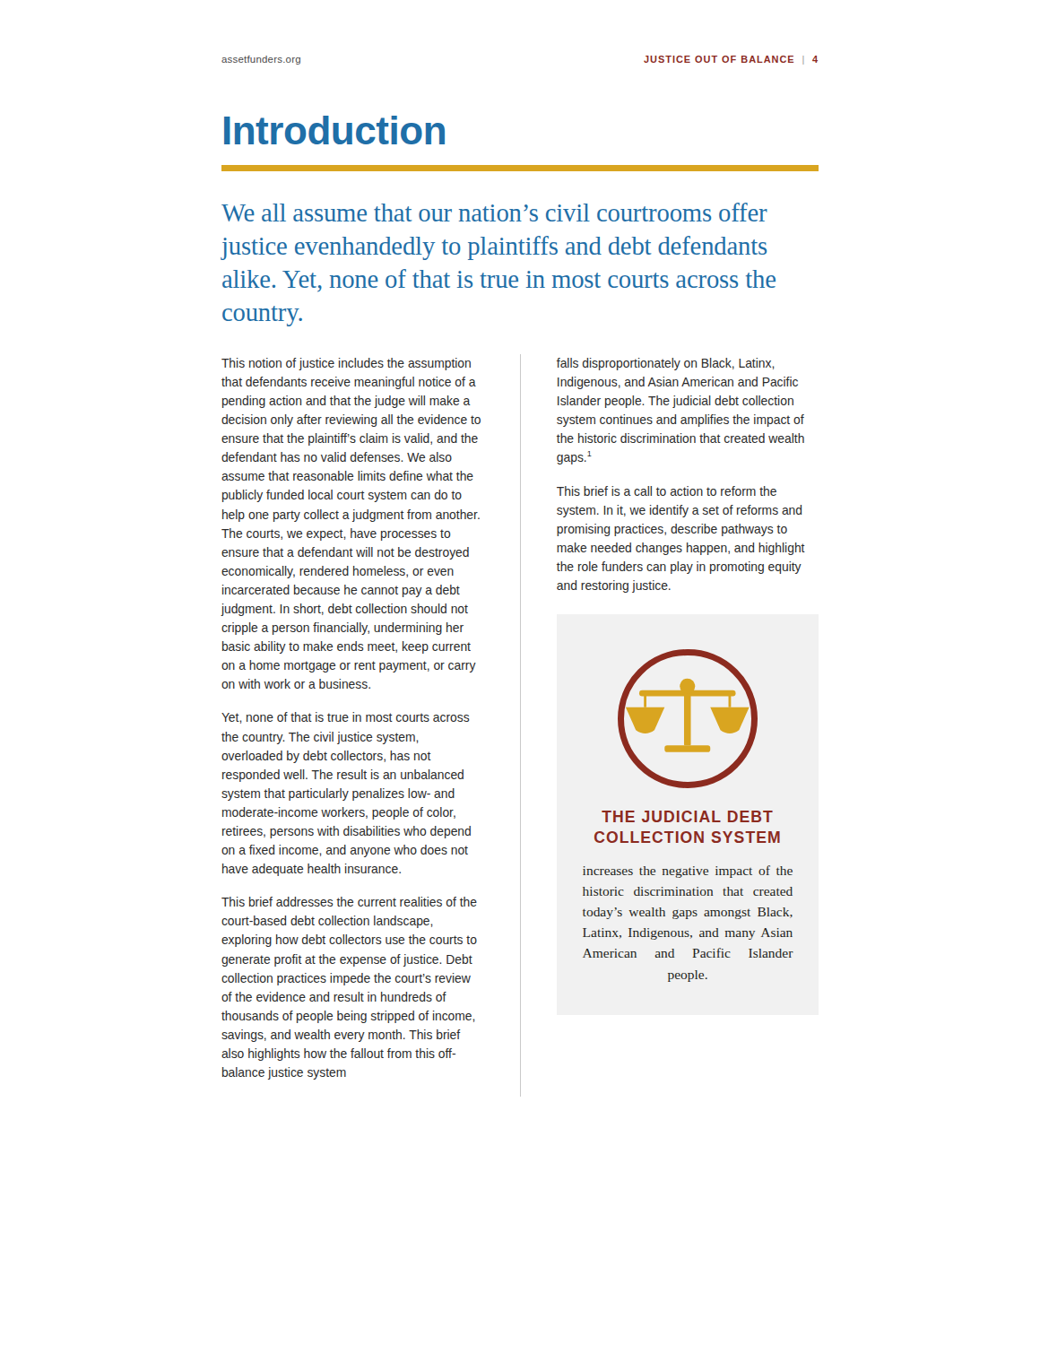assetfunders.org JUSTICE OUT OF BALANCE | 4
Introduction
We all assume that our nation’s civil courtrooms offer justice evenhandedly to plaintiffs and debt defendants alike. Yet, none of that is true in most courts across the country.
This notion of justice includes the assumption that defendants receive meaningful notice of a pending action and that the judge will make a decision only after reviewing all the evidence to ensure that the plaintiff’s claim is valid, and the defendant has no valid defenses. We also assume that reasonable limits define what the publicly funded local court system can do to help one party collect a judgment from another. The courts, we expect, have processes to ensure that a defendant will not be destroyed economically, rendered homeless, or even incarcerated because he cannot pay a debt judgment. In short, debt collection should not cripple a person financially, undermining her basic ability to make ends meet, keep current on a home mortgage or rent payment, or carry on with work or a business.
Yet, none of that is true in most courts across the country. The civil justice system, overloaded by debt collectors, has not responded well. The result is an unbalanced system that particularly penalizes low- and moderate-income workers, people of color, retirees, persons with disabilities who depend on a fixed income, and anyone who does not have adequate health insurance.
This brief addresses the current realities of the court-based debt collection landscape, exploring how debt collectors use the courts to generate profit at the expense of justice. Debt collection practices impede the court’s review of the evidence and result in hundreds of thousands of people being stripped of income, savings, and wealth every month. This brief also highlights how the fallout from this off-balance justice system
falls disproportionately on Black, Latinx, Indigenous, and Asian American and Pacific Islander people. The judicial debt collection system continues and amplifies the impact of the historic discrimination that created wealth gaps.1
This brief is a call to action to reform the system. In it, we identify a set of reforms and promising practices, describe pathways to make needed changes happen, and highlight the role funders can play in promoting equity and restoring justice.
The Judicial Debt
Collection System
increases the negative impact of the historic discrimination that created today’s wealth gaps amongst Black, Latinx, Indigenous, and many Asian American and Pacific Islander people.